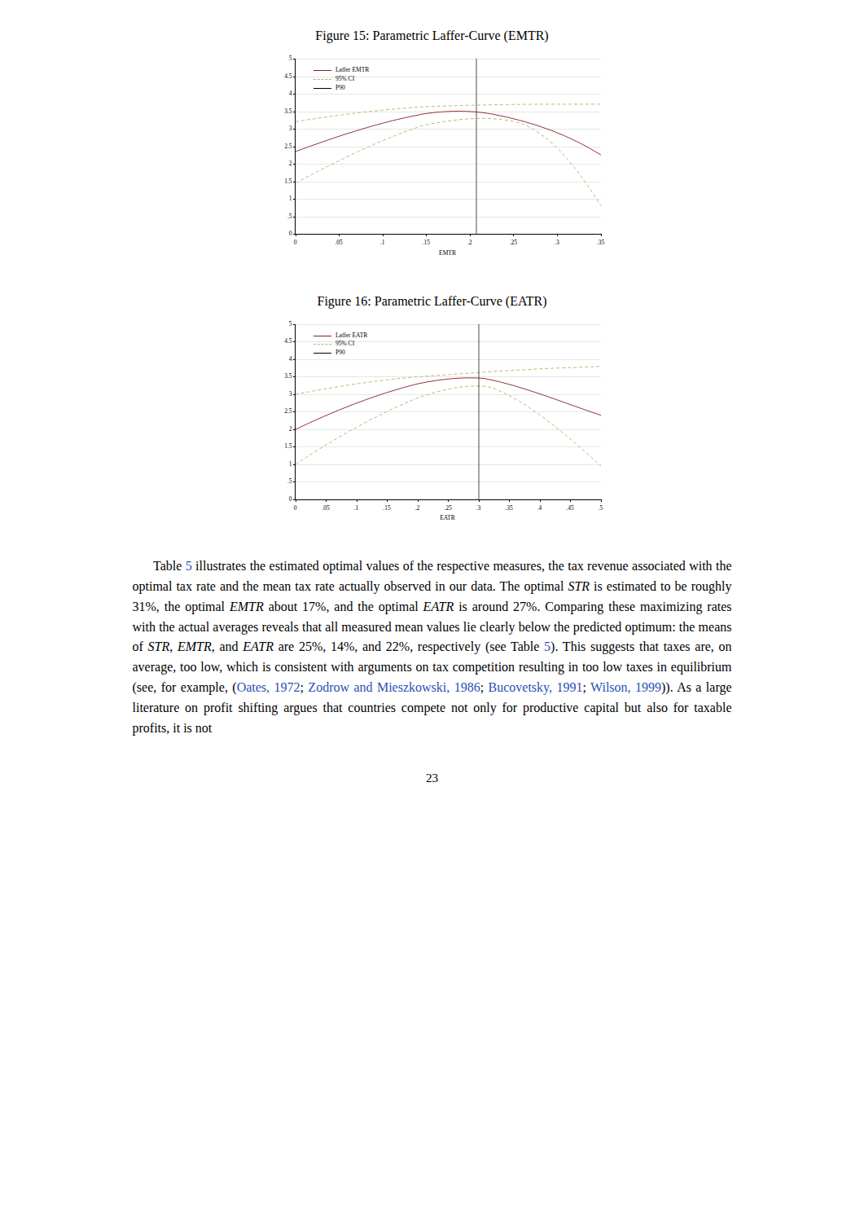Figure 15: Parametric Laffer-Curve (EMTR)
Corporate Tax Revenue(% of GDP)
5
4.5
4
3.5
3
2.5
2
1.5
1
.5
0
0
.05
.1
.15
.2
.25
.3
.35
Laffer EMTR
95% CI
P90
EMTR
Figure 16: Parametric Laffer-Curve (EATR)
Corporate Tax Revenue(% of GDP)
5
4.5
4
3.5
3
2.5
2
1.5
1
.5
0
0
.05
.1
.15
.2
.25
.3
.35
.4
.45
.5
Laffer EATR
95% CI
P90
EATR
Table 5 illustrates the estimated optimal values of the respective measures, the tax revenue associated with the optimal tax rate and the mean tax rate actually observed in our data. The optimal STR is estimated to be roughly 31%, the optimal EMTR about 17%, and the optimal EATR is around 27%. Comparing these maximizing rates with the actual averages reveals that all measured mean values lie clearly below the predicted optimum: the means of STR, EMTR, and EATR are 25%, 14%, and 22%, respectively (see Table 5). This suggests that taxes are, on average, too low, which is consistent with arguments on tax competition resulting in too low taxes in equilibrium (see, for example, (Oates, 1972; Zodrow and Mieszkowski, 1986; Bucovetsky, 1991; Wilson, 1999)). As a large literature on profit shifting argues that countries compete not only for productive capital but also for taxable profits, it is not
23